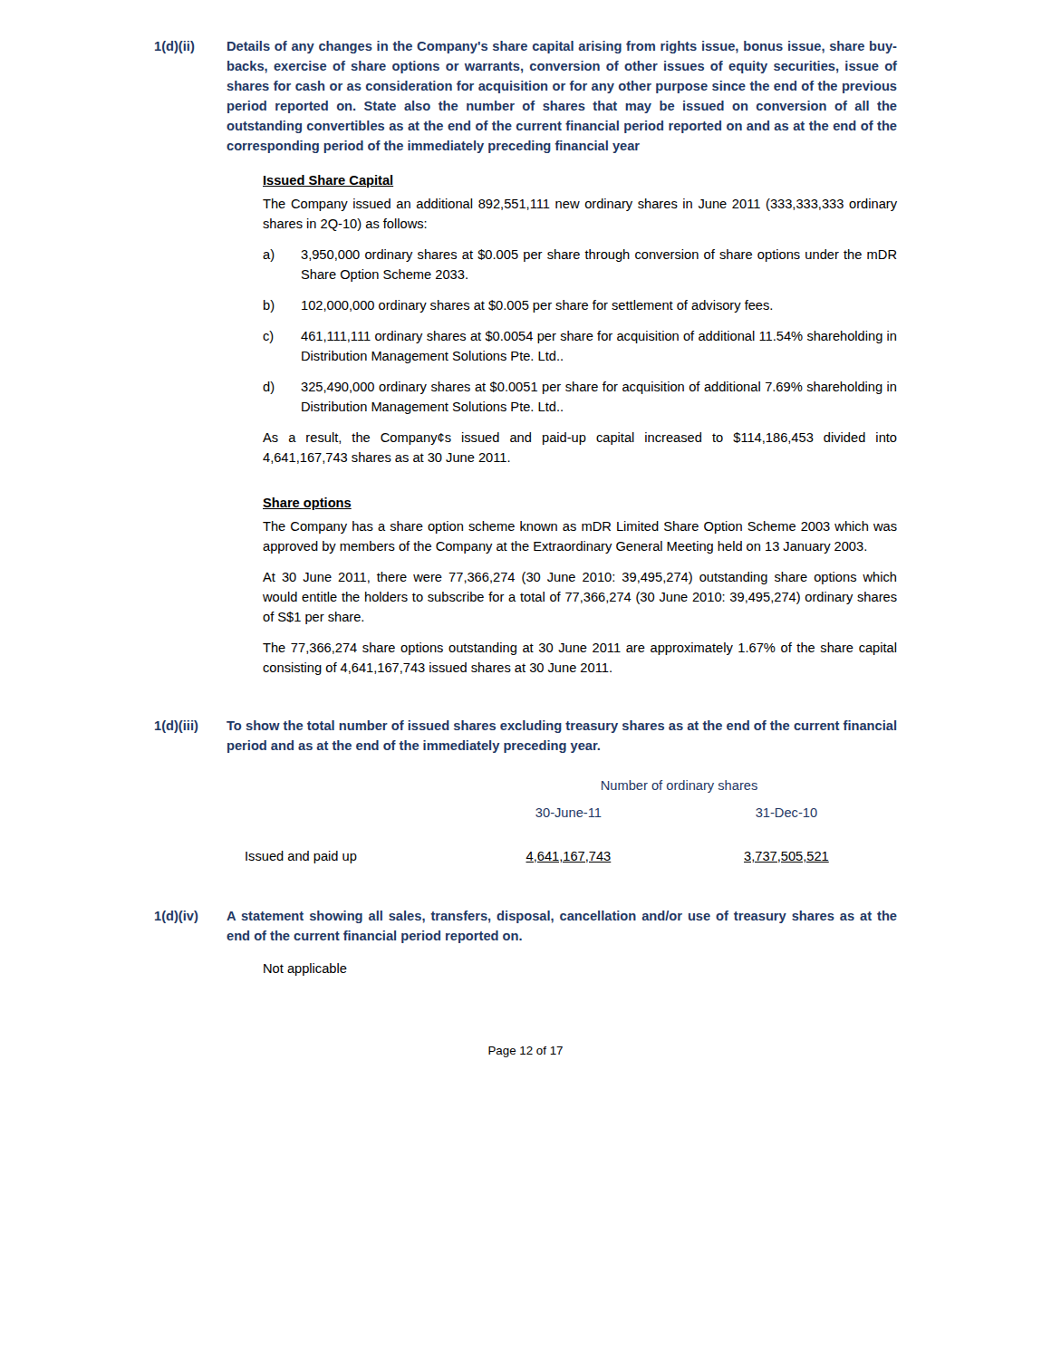1(d)(ii)
Details of any changes in the Company's share capital arising from rights issue, bonus issue, share buy-backs, exercise of share options or warrants, conversion of other issues of equity securities, issue of shares for cash or as consideration for acquisition or for any other purpose since the end of the previous period reported on. State also the number of shares that may be issued on conversion of all the outstanding convertibles as at the end of the current financial period reported on and as at the end of the corresponding period of the immediately preceding financial year
Issued Share Capital
The Company issued an additional 892,551,111 new ordinary shares in June 2011 (333,333,333 ordinary shares in 2Q-10) as follows:
3,950,000 ordinary shares at $0.005 per share through conversion of share options under the mDR Share Option Scheme 2033.
102,000,000 ordinary shares at $0.005 per share for settlement of advisory fees.
461,111,111 ordinary shares at $0.0054 per share for acquisition of additional 11.54% shareholding in Distribution Management Solutions Pte. Ltd..
325,490,000 ordinary shares at $0.0051 per share for acquisition of additional 7.69% shareholding in Distribution Management Solutions Pte. Ltd..
As a result, the Company¢s issued and paid-up capital increased to $114,186,453 divided into 4,641,167,743 shares as at 30 June 2011.
Share options
The Company has a share option scheme known as mDR Limited Share Option Scheme 2003 which was approved by members of the Company at the Extraordinary General Meeting held on 13 January 2003.
At 30 June 2011, there were 77,366,274 (30 June 2010: 39,495,274) outstanding share options which would entitle the holders to subscribe for a total of 77,366,274 (30 June 2010: 39,495,274) ordinary shares of S$1 per share.
The 77,366,274 share options outstanding at 30 June 2011 are approximately 1.67% of the share capital consisting of 4,641,167,743 issued shares at 30 June 2011.
1(d)(iii)
To show the total number of issued shares excluding treasury shares as at the end of the current financial period and as at the end of the immediately preceding year.
| | Number of ordinary shares |
| | 30-June-11 | 31-Dec-10 |
| Issued and paid up | 4,641,167,743 | 3,737,505,521 |
1(d)(iv)
A statement showing all sales, transfers, disposal, cancellation and/or use of treasury shares as at the end of the current financial period reported on.
Not applicable
Page 12 of 17